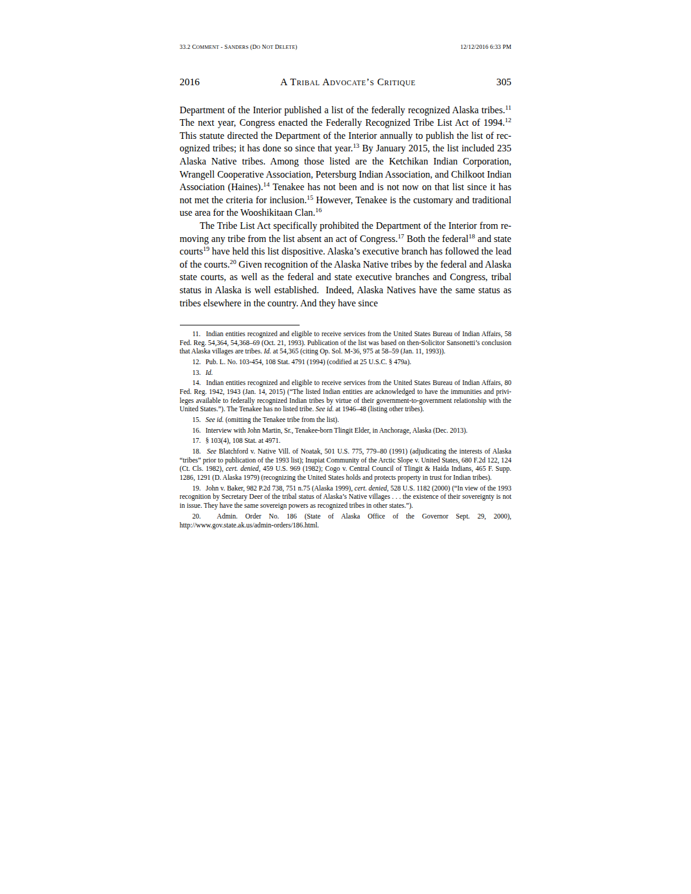33.2 COMMENT - SANDERS (DO NOT DELETE) 12/12/2016 6:33 PM
2016 A Tribal Advocate’s Critique 305
Department of the Interior published a list of the federally recognized Alaska tribes.11 The next year, Congress enacted the Federally Recognized Tribe List Act of 1994.12 This statute directed the Department of the Interior annually to publish the list of recognized tribes; it has done so since that year.13 By January 2015, the list included 235 Alaska Native tribes. Among those listed are the Ketchikan Indian Corporation, Wrangell Cooperative Association, Petersburg Indian Association, and Chilkoot Indian Association (Haines).14 Tenakee has not been and is not now on that list since it has not met the criteria for inclusion.15 However, Tenakee is the customary and traditional use area for the Wooshikitaan Clan.16
The Tribe List Act specifically prohibited the Department of the Interior from removing any tribe from the list absent an act of Congress.17 Both the federal18 and state courts19 have held this list dispositive. Alaska’s executive branch has followed the lead of the courts.20 Given recognition of the Alaska Native tribes by the federal and Alaska state courts, as well as the federal and state executive branches and Congress, tribal status in Alaska is well established. Indeed, Alaska Natives have the same status as tribes elsewhere in the country. And they have since
11. Indian entities recognized and eligible to receive services from the United States Bureau of Indian Affairs, 58 Fed. Reg. 54,364, 54,368–69 (Oct. 21, 1993). Publication of the list was based on then-Solicitor Sansonetti’s conclusion that Alaska villages are tribes. Id. at 54,365 (citing Op. Sol. M-36, 975 at 58–59 (Jan. 11, 1993)).
12. Pub. L. No. 103-454, 108 Stat. 4791 (1994) (codified at 25 U.S.C. § 479a).
13. Id.
14. Indian entities recognized and eligible to receive services from the United States Bureau of Indian Affairs, 80 Fed. Reg. 1942, 1943 (Jan. 14, 2015) (“The listed Indian entities are acknowledged to have the immunities and privileges available to federally recognized Indian tribes by virtue of their government-to-government relationship with the United States.”). The Tenakee has no listed tribe. See id. at 1946–48 (listing other tribes).
15. See id. (omitting the Tenakee tribe from the list).
16. Interview with John Martin, Sr., Tenakee-born Tlingit Elder, in Anchorage, Alaska (Dec. 2013).
17. § 103(4), 108 Stat. at 4971.
18. See Blatchford v. Native Vill. of Noatak, 501 U.S. 775, 779–80 (1991) (adjudicating the interests of Alaska “tribes” prior to publication of the 1993 list); Inupiat Community of the Arctic Slope v. United States, 680 F.2d 122, 124 (Ct. Cls. 1982), cert. denied, 459 U.S. 969 (1982); Cogo v. Central Council of Tlingit & Haida Indians, 465 F. Supp. 1286, 1291 (D. Alaska 1979) (recognizing the United States holds and protects property in trust for Indian tribes).
19. John v. Baker, 982 P.2d 738, 751 n.75 (Alaska 1999), cert. denied, 528 U.S. 1182 (2000) (“In view of the 1993 recognition by Secretary Deer of the tribal status of Alaska’s Native villages . . . the existence of their sovereignty is not in issue. They have the same sovereign powers as recognized tribes in other states.”).
20. Admin. Order No. 186 (State of Alaska Office of the Governor Sept. 29, 2000), http://www.gov.state.ak.us/admin-orders/186.html.